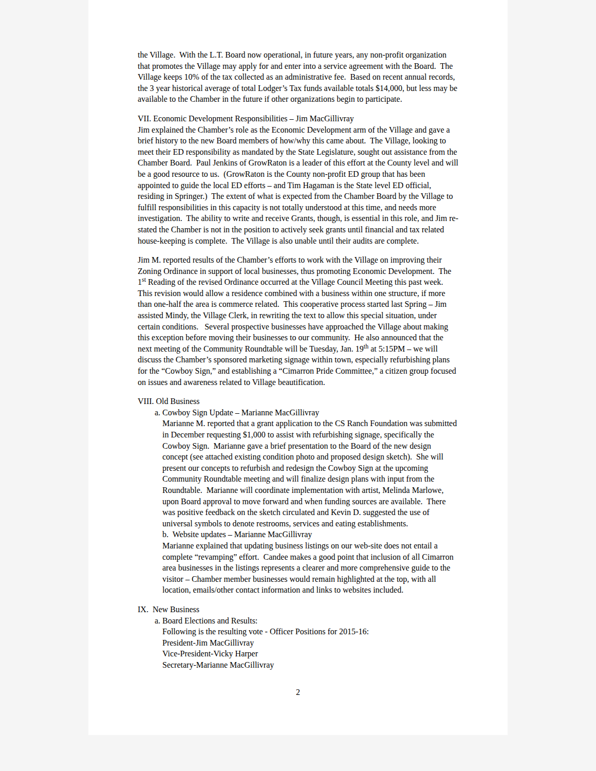the Village. With the L.T. Board now operational, in future years, any non-profit organization that promotes the Village may apply for and enter into a service agreement with the Board. The Village keeps 10% of the tax collected as an administrative fee. Based on recent annual records, the 3 year historical average of total Lodger’s Tax funds available totals $14,000, but less may be available to the Chamber in the future if other organizations begin to participate.
VII. Economic Development Responsibilities – Jim MacGillivray
Jim explained the Chamber’s role as the Economic Development arm of the Village and gave a brief history to the new Board members of how/why this came about. The Village, looking to meet their ED responsibility as mandated by the State Legislature, sought out assistance from the Chamber Board. Paul Jenkins of GrowRaton is a leader of this effort at the County level and will be a good resource to us. (GrowRaton is the County non-profit ED group that has been appointed to guide the local ED efforts – and Tim Hagaman is the State level ED official, residing in Springer.) The extent of what is expected from the Chamber Board by the Village to fulfill responsibilities in this capacity is not totally understood at this time, and needs more investigation. The ability to write and receive Grants, though, is essential in this role, and Jim re-stated the Chamber is not in the position to actively seek grants until financial and tax related house-keeping is complete. The Village is also unable until their audits are complete.
Jim M. reported results of the Chamber’s efforts to work with the Village on improving their Zoning Ordinance in support of local businesses, thus promoting Economic Development. The 1st Reading of the revised Ordinance occurred at the Village Council Meeting this past week. This revision would allow a residence combined with a business within one structure, if more than one-half the area is commerce related. This cooperative process started last Spring – Jim assisted Mindy, the Village Clerk, in rewriting the text to allow this special situation, under certain conditions. Several prospective businesses have approached the Village about making this exception before moving their businesses to our community. He also announced that the next meeting of the Community Roundtable will be Tuesday, Jan. 19th at 5:15PM – we will discuss the Chamber’s sponsored marketing signage within town, especially refurbishing plans for the “Cowboy Sign,” and establishing a “Cimarron Pride Committee,” a citizen group focused on issues and awareness related to Village beautification.
VIII. Old Business
Cowboy Sign Update – Marianne MacGillivray
Marianne M. reported that a grant application to the CS Ranch Foundation was submitted in December requesting $1,000 to assist with refurbishing signage, specifically the Cowboy Sign. Marianne gave a brief presentation to the Board of the new design concept (see attached existing condition photo and proposed design sketch). She will present our concepts to refurbish and redesign the Cowboy Sign at the upcoming Community Roundtable meeting and will finalize design plans with input from the Roundtable. Marianne will coordinate implementation with artist, Melinda Marlowe, upon Board approval to move forward and when funding sources are available. There was positive feedback on the sketch circulated and Kevin D. suggested the use of universal symbols to denote restrooms, services and eating establishments.
b. Website updates – Marianne MacGillivray
Marianne explained that updating business listings on our web-site does not entail a complete “revamping” effort. Candee makes a good point that inclusion of all Cimarron area businesses in the listings represents a clearer and more comprehensive guide to the visitor – Chamber member businesses would remain highlighted at the top, with all location, emails/other contact information and links to websites included.
IX. New Business
Board Elections and Results:
Following is the resulting vote - Officer Positions for 2015-16:
President-Jim MacGillivray
Vice-President-Vicky Harper
Secretary-Marianne MacGillivray
2